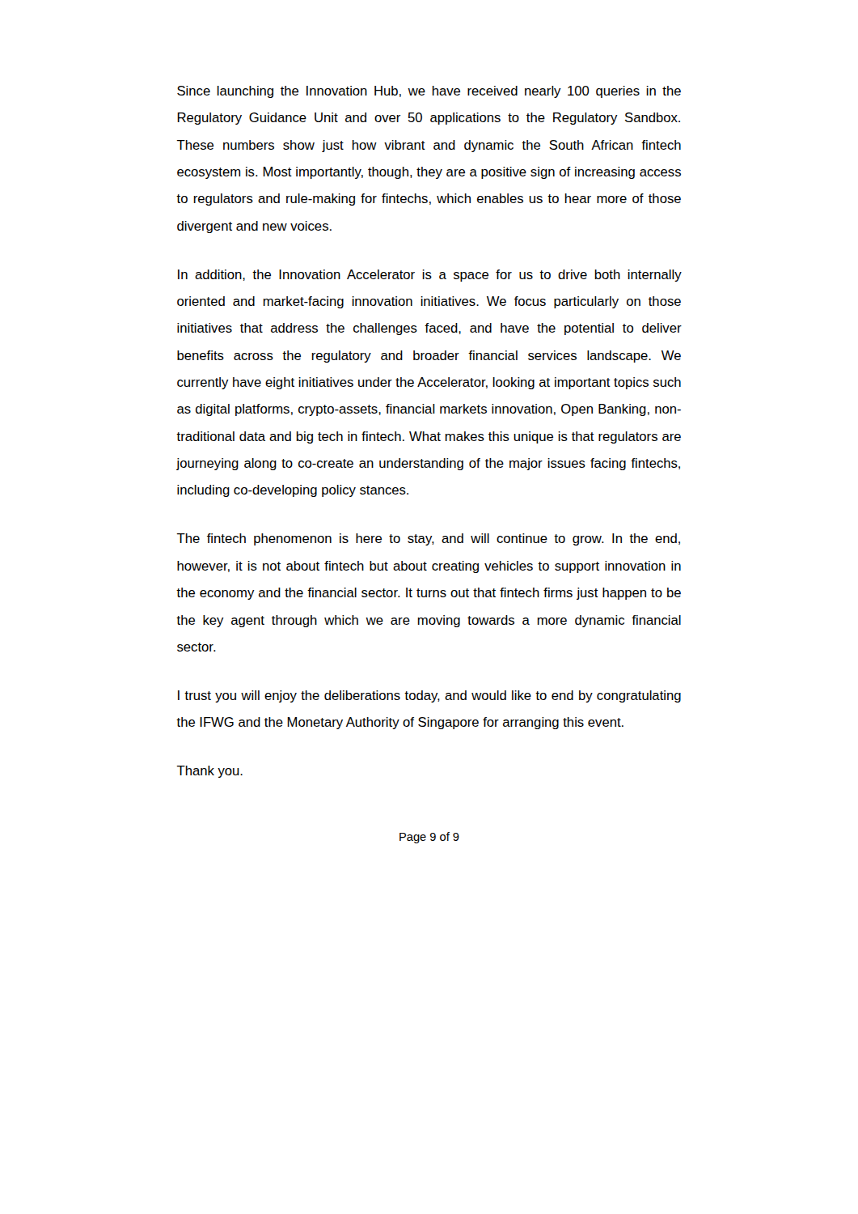Since launching the Innovation Hub, we have received nearly 100 queries in the Regulatory Guidance Unit and over 50 applications to the Regulatory Sandbox. These numbers show just how vibrant and dynamic the South African fintech ecosystem is. Most importantly, though, they are a positive sign of increasing access to regulators and rule-making for fintechs, which enables us to hear more of those divergent and new voices.
In addition, the Innovation Accelerator is a space for us to drive both internally oriented and market-facing innovation initiatives. We focus particularly on those initiatives that address the challenges faced, and have the potential to deliver benefits across the regulatory and broader financial services landscape. We currently have eight initiatives under the Accelerator, looking at important topics such as digital platforms, crypto-assets, financial markets innovation, Open Banking, non-traditional data and big tech in fintech. What makes this unique is that regulators are journeying along to co-create an understanding of the major issues facing fintechs, including co-developing policy stances.
The fintech phenomenon is here to stay, and will continue to grow. In the end, however, it is not about fintech but about creating vehicles to support innovation in the economy and the financial sector. It turns out that fintech firms just happen to be the key agent through which we are moving towards a more dynamic financial sector.
I trust you will enjoy the deliberations today, and would like to end by congratulating the IFWG and the Monetary Authority of Singapore for arranging this event.
Thank you.
Page 9 of 9